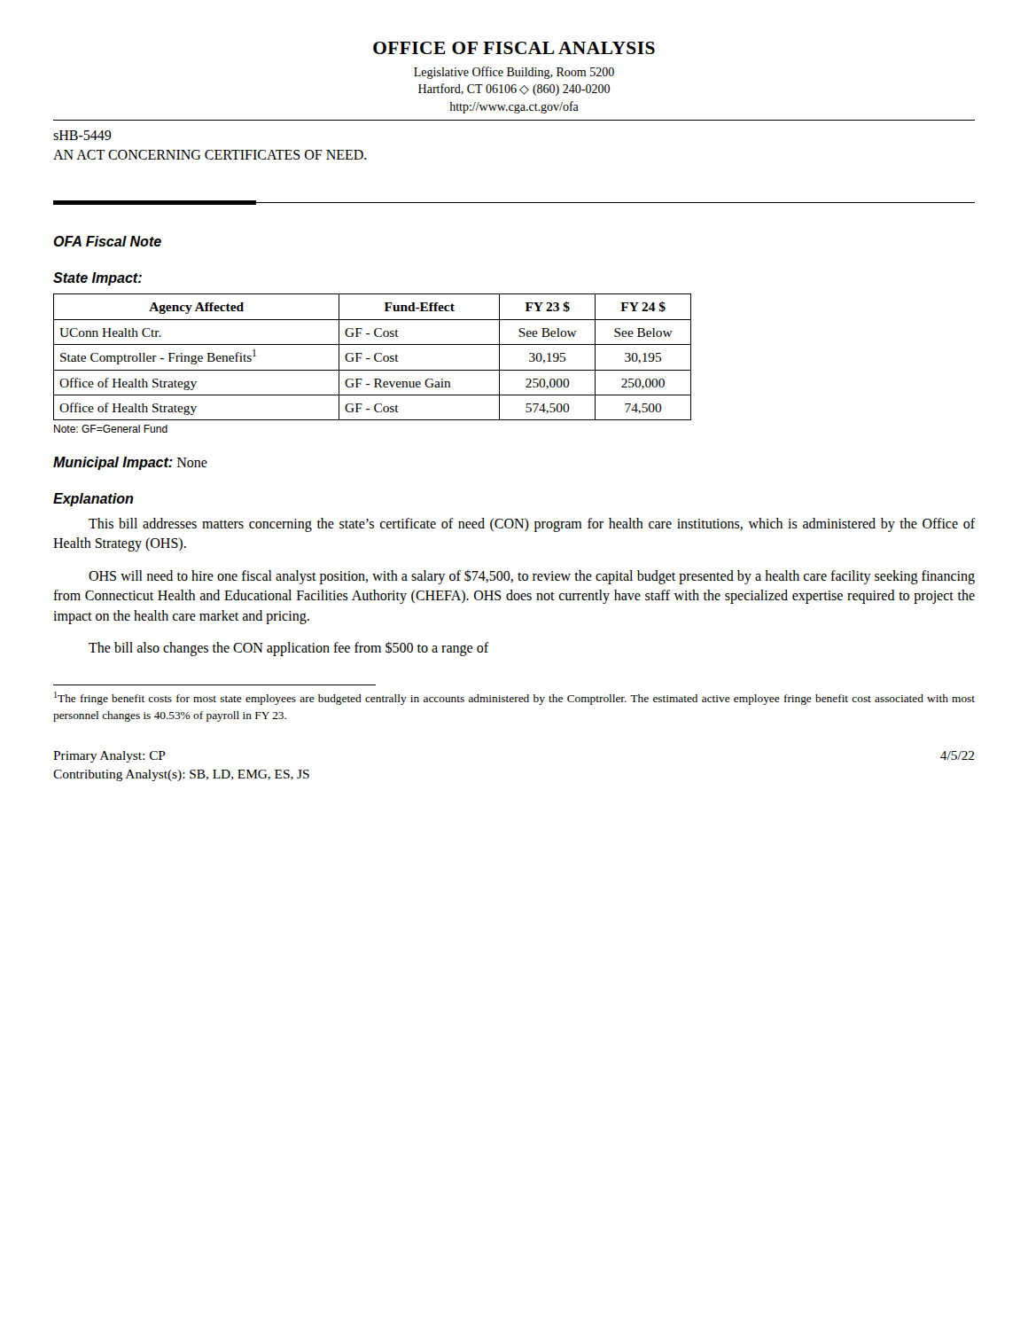OFFICE OF FISCAL ANALYSIS
Legislative Office Building, Room 5200
Hartford, CT 06106 ◇ (860) 240-0200
http://www.cga.ct.gov/ofa
sHB-5449
AN ACT CONCERNING CERTIFICATES OF NEED.
OFA Fiscal Note
State Impact:
| Agency Affected | Fund-Effect | FY 23 $ | FY 24 $ |
| --- | --- | --- | --- |
| UConn Health Ctr. | GF - Cost | See Below | See Below |
| State Comptroller - Fringe Benefits 1 | GF - Cost | 30,195 | 30,195 |
| Office of Health Strategy | GF - Revenue Gain | 250,000 | 250,000 |
| Office of Health Strategy | GF - Cost | 574,500 | 74,500 |
Note: GF=General Fund
Municipal Impact:
None
Explanation
This bill addresses matters concerning the state’s certificate of need (CON) program for health care institutions, which is administered by the Office of Health Strategy (OHS).
OHS will need to hire one fiscal analyst position, with a salary of $74,500, to review the capital budget presented by a health care facility seeking financing from Connecticut Health and Educational Facilities Authority (CHEFA). OHS does not currently have staff with the specialized expertise required to project the impact on the health care market and pricing.
The bill also changes the CON application fee from $500 to a range of
1The fringe benefit costs for most state employees are budgeted centrally in accounts administered by the Comptroller. The estimated active employee fringe benefit cost associated with most personnel changes is 40.53% of payroll in FY 23.
Primary Analyst: CP Contributing Analyst(s): SB, LD, EMG, ES, JS
4/5/22